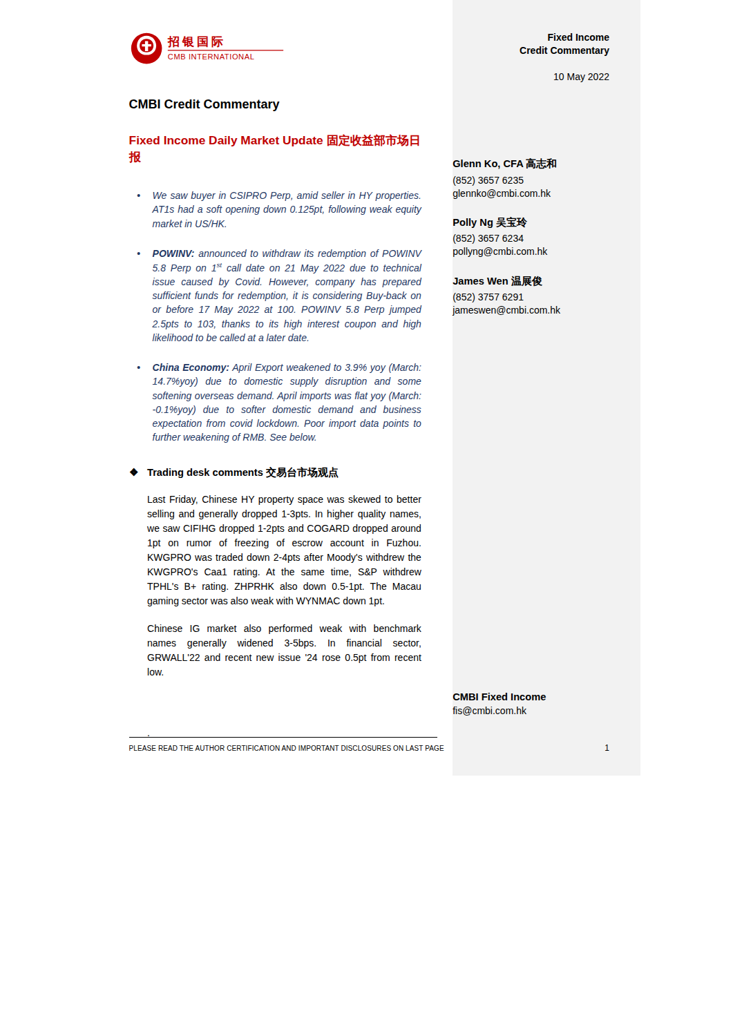招 银 国 际 CMB INTERNATIONAL
CMBI Credit Commentary
Fixed Income Daily Market Update 固定收益部市场日报
We saw buyer in CSIPRO Perp, amid seller in HY properties. AT1s had a soft opening down 0.125pt, following weak equity market in US/HK.
POWINV: announced to withdraw its redemption of POWINV 5.8 Perp on 1st call date on 21 May 2022 due to technical issue caused by Covid. However, company has prepared sufficient funds for redemption, it is considering Buy-back on or before 17 May 2022 at 100. POWINV 5.8 Perp jumped 2.5pts to 103, thanks to its high interest coupon and high likelihood to be called at a later date.
China Economy: April Export weakened to 3.9% yoy (March: 14.7%yoy) due to domestic supply disruption and some softening overseas demand. April imports was flat yoy (March: -0.1%yoy) due to softer domestic demand and business expectation from covid lockdown. Poor import data points to further weakening of RMB. See below.
Trading desk comments 交易台市场观点
Last Friday, Chinese HY property space was skewed to better selling and generally dropped 1-3pts. In higher quality names, we saw CIFIHG dropped 1-2pts and COGARD dropped around 1pt on rumor of freezing of escrow account in Fuzhou. KWGPRO was traded down 2-4pts after Moody's withdrew the KWGPRO's Caa1 rating. At the same time, S&P withdrew TPHL's B+ rating. ZHPRHK also down 0.5-1pt. The Macau gaming sector was also weak with WYNMAC down 1pt.
Chinese IG market also performed weak with benchmark names generally widened 3-5bps. In financial sector, GRWALL'22 and recent new issue '24 rose 0.5pt from recent low.
.
Fixed Income
Credit Commentary
10 May 2022
Glenn Ko, CFA 高志和
(852) 3657 6235
glennko@cmbi.com.hk
Polly Ng 吴宝玲
(852) 3657 6234
pollyng@cmbi.com.hk
James Wen 温展俊
(852) 3757 6291
jameswen@cmbi.com.hk
CMBI Fixed Income
fis@cmbi.com.hk
PLEASE READ THE AUTHOR CERTIFICATION AND IMPORTANT DISCLOSURES ON LAST PAGE 1